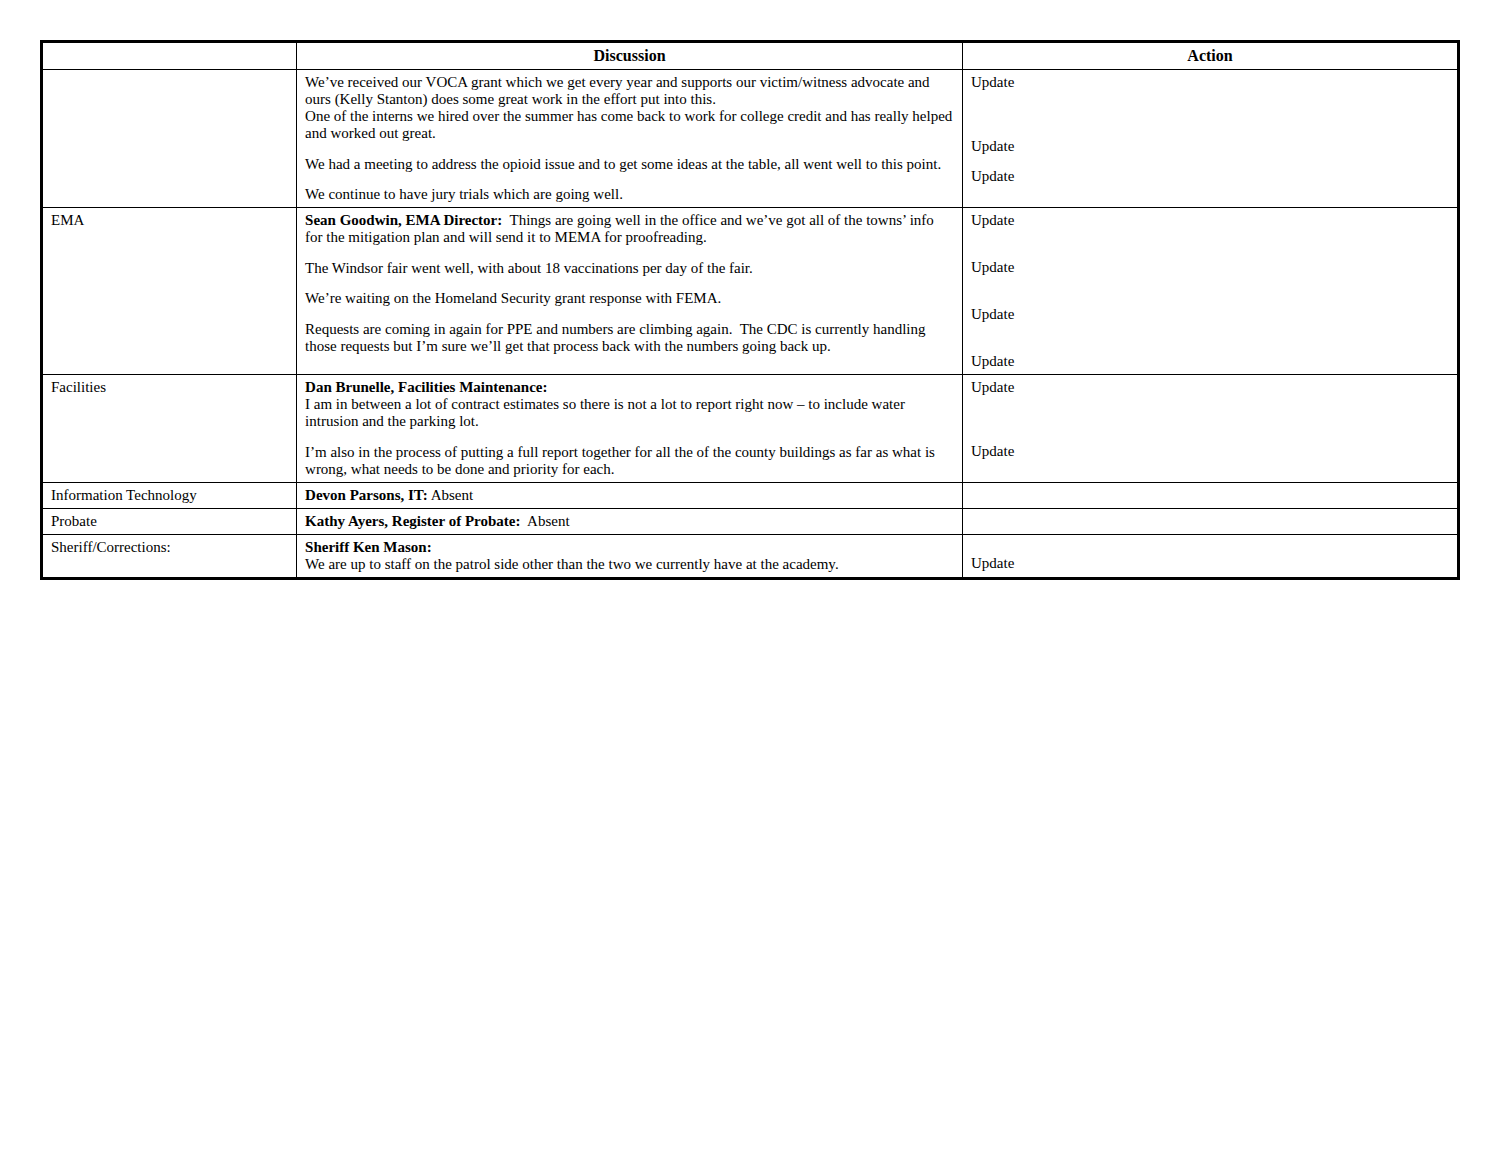| | Discussion | Action |
| --- | --- | --- |
| | We’ve received our VOCA grant which we get every year and supports our victim/witness advocate and ours (Kelly Stanton) does some great work in the effort put into this. One of the interns we hired over the summer has come back to work for college credit and has really helped and worked out great. We had a meeting to address the opioid issue and to get some ideas at the table, all went well to this point. We continue to have jury trials which are going well. | Update Update Update |
| EMA | Sean Goodwin, EMA Director: Things are going well in the office and we’ve got all of the towns’ info for the mitigation plan and will send it to MEMA for proofreading. The Windsor fair went well, with about 18 vaccinations per day of the fair. We’re waiting on the Homeland Security grant response with FEMA. Requests are coming in again for PPE and numbers are climbing again. The CDC is currently handling those requests but I’m sure we’ll get that process back with the numbers going back up. | Update Update Update Update |
| Facilities | Dan Brunelle, Facilities Maintenance: I am in between a lot of contract estimates so there is not a lot to report right now – to include water intrusion and the parking lot. I’m also in the process of putting a full report together for all the of the county buildings as far as what is wrong, what needs to be done and priority for each. | Update Update |
| Information Technology | Devon Parsons, IT: Absent | |
| Probate | Kathy Ayers, Register of Probate: Absent | |
| Sheriff/Corrections: | Sheriff Ken Mason: We are up to staff on the patrol side other than the two we currently have at the academy. | Update |